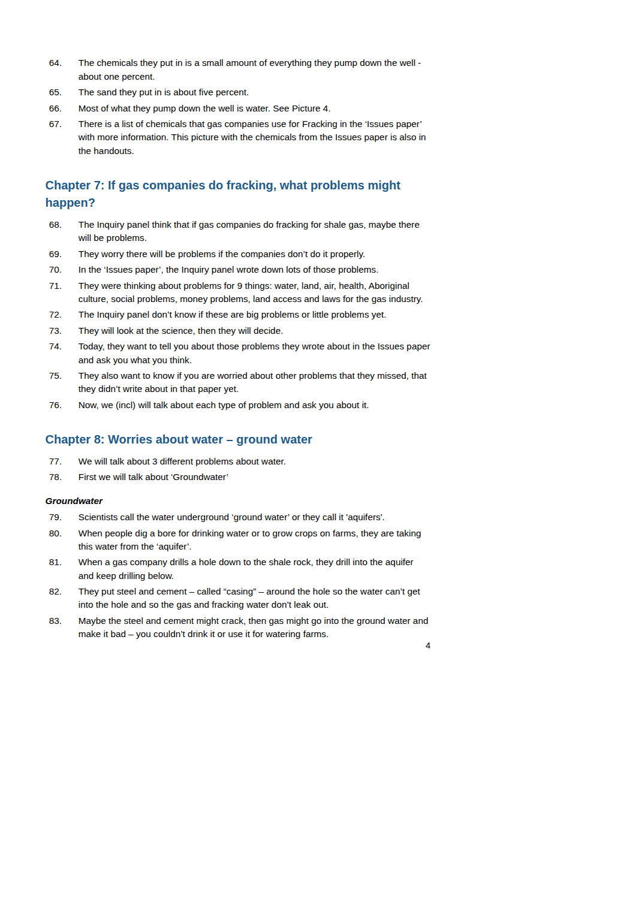64. The chemicals they put in is a small amount of everything they pump down the well -about one percent.
65. The sand they put in is about five percent.
66. Most of what they pump down the well is water. See Picture 4.
67. There is a list of chemicals that gas companies use for Fracking in the ‘Issues paper’ with more information. This picture with the chemicals from the Issues paper is also in the handouts.
Chapter 7: If gas companies do fracking, what problems might happen?
68. The Inquiry panel think that if gas companies do fracking for shale gas, maybe there will be problems.
69. They worry there will be problems if the companies don’t do it properly.
70. In the ‘Issues paper’, the Inquiry panel wrote down lots of those problems.
71. They were thinking about problems for 9 things: water, land, air, health, Aboriginal culture, social problems, money problems, land access and laws for the gas industry.
72. The Inquiry panel don’t know if these are big problems or little problems yet.
73. They will look at the science, then they will decide.
74. Today, they want to tell you about those problems they wrote about in the Issues paper and ask you what you think.
75. They also want to know if you are worried about other problems that they missed, that they didn’t write about in that paper yet.
76. Now, we (incl) will talk about each type of problem and ask you about it.
Chapter 8: Worries about water – ground water
77. We will talk about 3 different problems about water.
78. First we will talk about ‘Groundwater’
Groundwater
79. Scientists call the water underground ‘ground water’ or they call it 'aquifers'.
80. When people dig a bore for drinking water or to grow crops on farms, they are taking this water from the ‘aquifer’.
81. When a gas company drills a hole down to the shale rock, they drill into the aquifer and keep drilling below.
82. They put steel and cement – called “casing” – around the hole so the water can’t get into the hole and so the gas and fracking water don’t leak out.
83. Maybe the steel and cement might crack, then gas might go into the ground water and make it bad – you couldn’t drink it or use it for watering farms.
4